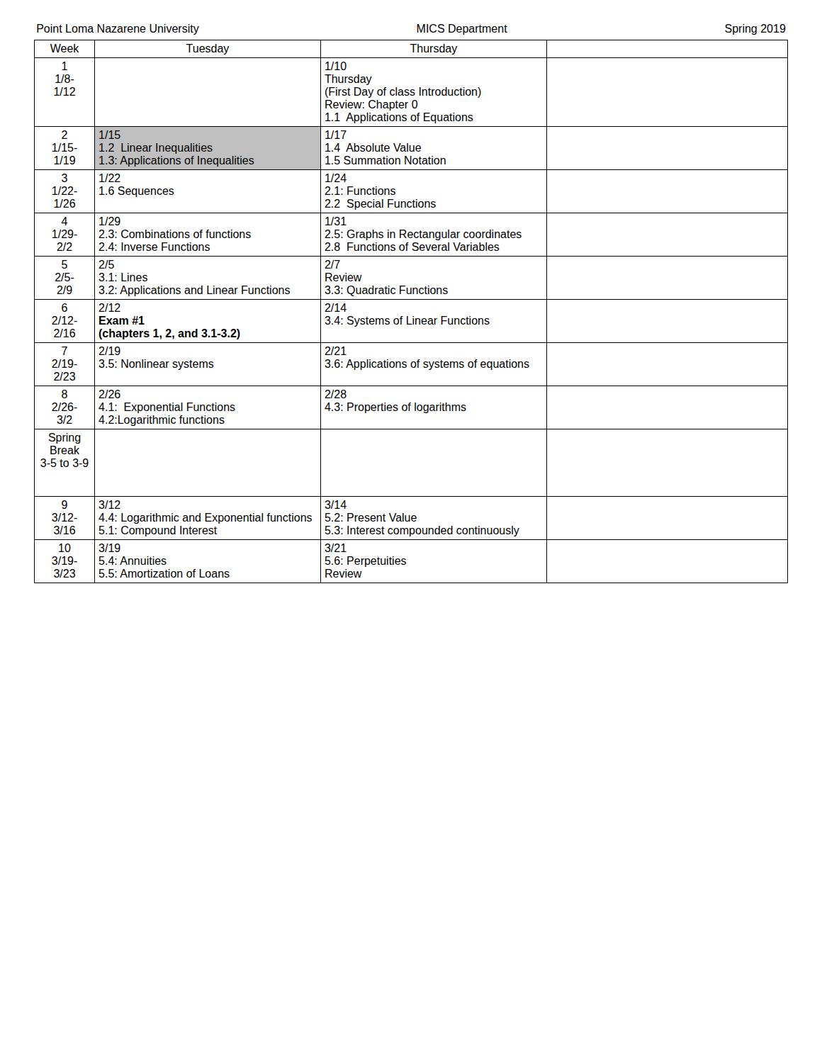Point Loma Nazarene University MICS Department Spring 2019
| Week | Tuesday | Thursday | |
| --- | --- | --- | --- |
| 1 1/8- 1/12 | | 1/10 Thursday (First Day of class Introduction) Review: Chapter 0 1.1 Applications of Equations | |
| 2 1/15- 1/19 | 1/15 1.2 Linear Inequalities 1.3: Applications of Inequalities | 1/17 1.4 Absolute Value 1.5 Summation Notation | |
| 3 1/22- 1/26 | 1/22 1.6 Sequences | 1/24 2.1: Functions 2.2 Special Functions | |
| 4 1/29- 2/2 | 1/29 2.3: Combinations of functions 2.4: Inverse Functions | 1/31 2.5: Graphs in Rectangular coordinates 2.8 Functions of Several Variables | |
| 5 2/5- 2/9 | 2/5 3.1: Lines 3.2: Applications and Linear Functions | 2/7 Review 3.3: Quadratic Functions | |
| 6 2/12- 2/16 | 2/12 Exam #1 (chapters 1, 2, and 3.1-3.2) | 2/14 3.4: Systems of Linear Functions | |
| 7 2/19- 2/23 | 2/19 3.5: Nonlinear systems | 2/21 3.6: Applications of systems of equations | |
| 8 2/26- 3/2 | 2/26 4.1: Exponential Functions 4.2:Logarithmic functions | 2/28 4.3: Properties of logarithms | |
| Spring Break 3-5 to 3-9 | | | |
| 9 3/12- 3/16 | 3/12 4.4: Logarithmic and Exponential functions 5.1: Compound Interest | 3/14 5.2: Present Value 5.3: Interest compounded continuously | |
| 10 3/19- 3/23 | 3/19 5.4: Annuities 5.5: Amortization of Loans | 3/21 5.6: Perpetuities Review | |